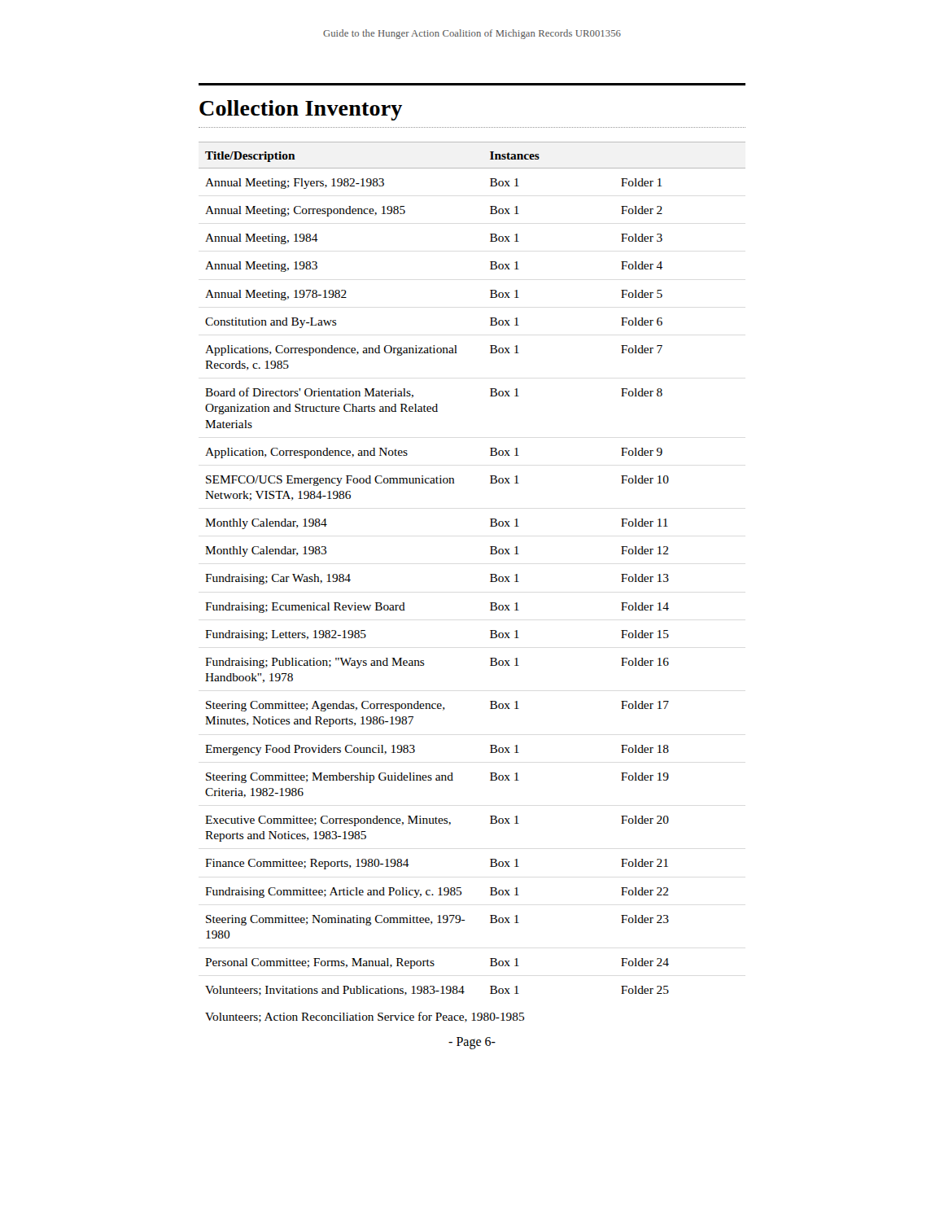Guide to the Hunger Action Coalition of Michigan Records UR001356
Collection Inventory
| Title/Description | Instances |
| --- | --- |
| Annual Meeting; Flyers, 1982-1983 | Box 1 | Folder 1 |
| Annual Meeting; Correspondence, 1985 | Box 1 | Folder 2 |
| Annual Meeting, 1984 | Box 1 | Folder 3 |
| Annual Meeting, 1983 | Box 1 | Folder 4 |
| Annual Meeting, 1978-1982 | Box 1 | Folder 5 |
| Constitution and By-Laws | Box 1 | Folder 6 |
| Applications, Correspondence, and Organizational Records, c. 1985 | Box 1 | Folder 7 |
| Board of Directors' Orientation Materials, Organization and Structure Charts and Related Materials | Box 1 | Folder 8 |
| Application, Correspondence, and Notes | Box 1 | Folder 9 |
| SEMFCO/UCS Emergency Food Communication Network; VISTA, 1984-1986 | Box 1 | Folder 10 |
| Monthly Calendar, 1984 | Box 1 | Folder 11 |
| Monthly Calendar, 1983 | Box 1 | Folder 12 |
| Fundraising; Car Wash, 1984 | Box 1 | Folder 13 |
| Fundraising; Ecumenical Review Board | Box 1 | Folder 14 |
| Fundraising; Letters, 1982-1985 | Box 1 | Folder 15 |
| Fundraising; Publication; "Ways and Means Handbook", 1978 | Box 1 | Folder 16 |
| Steering Committee; Agendas, Correspondence, Minutes, Notices and Reports, 1986-1987 | Box 1 | Folder 17 |
| Emergency Food Providers Council, 1983 | Box 1 | Folder 18 |
| Steering Committee; Membership Guidelines and Criteria, 1982-1986 | Box 1 | Folder 19 |
| Executive Committee; Correspondence, Minutes, Reports and Notices, 1983-1985 | Box 1 | Folder 20 |
| Finance Committee; Reports, 1980-1984 | Box 1 | Folder 21 |
| Fundraising Committee; Article and Policy, c. 1985 | Box 1 | Folder 22 |
| Steering Committee; Nominating Committee, 1979-1980 | Box 1 | Folder 23 |
| Personal Committee; Forms, Manual, Reports | Box 1 | Folder 24 |
| Volunteers; Invitations and Publications, 1983-1984 | Box 1 | Folder 25 |
Volunteers; Action Reconciliation Service for Peace, 1980-1985
- Page 6-